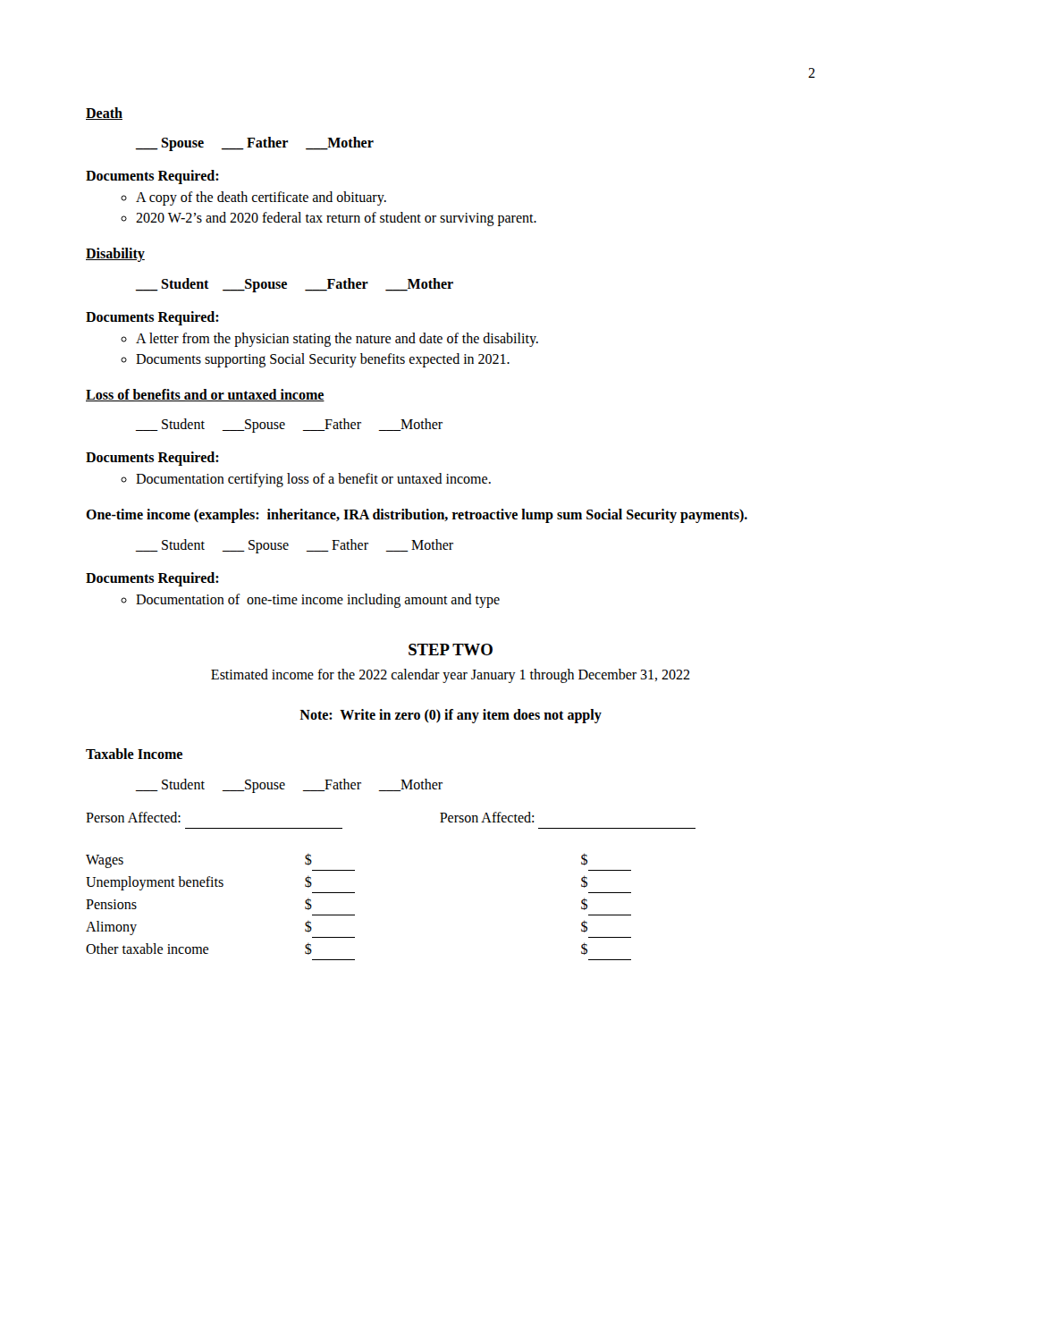2
Death
___ Spouse ___ Father ___Mother
Documents Required:
A copy of the death certificate and obituary.
2020 W-2’s and 2020 federal tax return of student or surviving parent.
Disability
___ Student ___Spouse ___Father ___Mother
Documents Required:
A letter from the physician stating the nature and date of the disability.
Documents supporting Social Security benefits expected in 2021.
Loss of benefits and or untaxed income
___ Student ___Spouse ___Father ___Mother
Documents Required:
Documentation certifying loss of a benefit or untaxed income.
One-time income (examples: inheritance, IRA distribution, retroactive lump sum Social Security payments).
___ Student ___ Spouse ___ Father ___ Mother
Documents Required:
Documentation of one-time income including amount and type
STEP TWO
Estimated income for the 2022 calendar year January 1 through December 31, 2022
Note: Write in zero (0) if any item does not apply
Taxable Income
___ Student ___Spouse ___Father ___Mother
Person Affected: Person Affected:
| Wages | $ | $ |
| Unemployment benefits | $ | $ |
| Pensions | $ | $ |
| Alimony | $ | $ |
| Other taxable income | $ | $ |